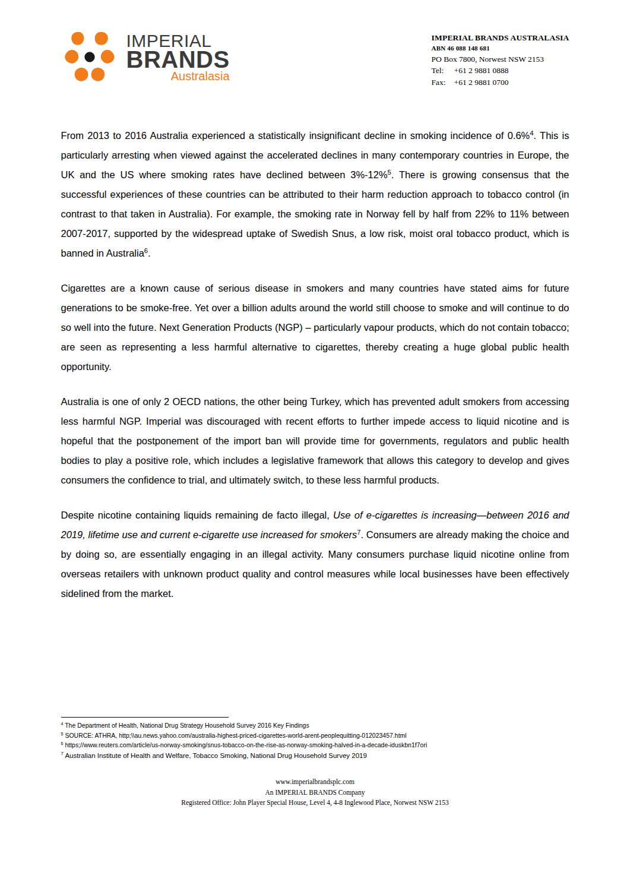IMPERIAL
BRANDS
Australasia
IMPERIAL BRANDS AUSTRALASIA
ABN 46 088 148 681
PO Box 7800, Norwest NSW 2153
Tel:+61 2 9881 0888
Fax:+61 2 9881 0700
From 2013 to 2016 Australia experienced a statistically insignificant decline in smoking incidence of 0.6%4. This is particularly arresting when viewed against the accelerated declines in many contemporary countries in Europe, the UK and the US where smoking rates have declined between 3%-12%5. There is growing consensus that the successful experiences of these countries can be attributed to their harm reduction approach to tobacco control (in contrast to that taken in Australia). For example, the smoking rate in Norway fell by half from 22% to 11% between 2007-2017, supported by the widespread uptake of Swedish Snus, a low risk, moist oral tobacco product, which is banned in Australia6.
Cigarettes are a known cause of serious disease in smokers and many countries have stated aims for future generations to be smoke-free. Yet over a billion adults around the world still choose to smoke and will continue to do so well into the future. Next Generation Products (NGP) – particularly vapour products, which do not contain tobacco; are seen as representing a less harmful alternative to cigarettes, thereby creating a huge global public health opportunity.
Australia is one of only 2 OECD nations, the other being Turkey, which has prevented adult smokers from accessing less harmful NGP. Imperial was discouraged with recent efforts to further impede access to liquid nicotine and is hopeful that the postponement of the import ban will provide time for governments, regulators and public health bodies to play a positive role, which includes a legislative framework that allows this category to develop and gives consumers the confidence to trial, and ultimately switch, to these less harmful products.
Despite nicotine containing liquids remaining de facto illegal, Use of e-cigarettes is increasing—between 2016 and 2019, lifetime use and current e-cigarette use increased for smokers7. Consumers are already making the choice and by doing so, are essentially engaging in an illegal activity. Many consumers purchase liquid nicotine online from overseas retailers with unknown product quality and control measures while local businesses have been effectively sidelined from the market.
4 The Department of Health, National Drug Strategy Household Survey 2016 Key Findings
5 SOURCE: ATHRA, http;\\au.news.yahoo.com/australia-highest-priced-cigarettes-world-arent-peoplequitting-012023457.html
6 https;//www.reuters.com/article/us-norway-smoking/snus-tobacco-on-the-rise-as-norway-smoking-halved-in-a-decade-iduskbn1f7ori
7 Australian Institute of Health and Welfare, Tobacco Smoking, National Drug Household Survey 2019
www.imperialbrandsplc.com
An IMPERIAL BRANDS Company
Registered Office: John Player Special House, Level 4, 4-8 Inglewood Place, Norwest NSW 2153